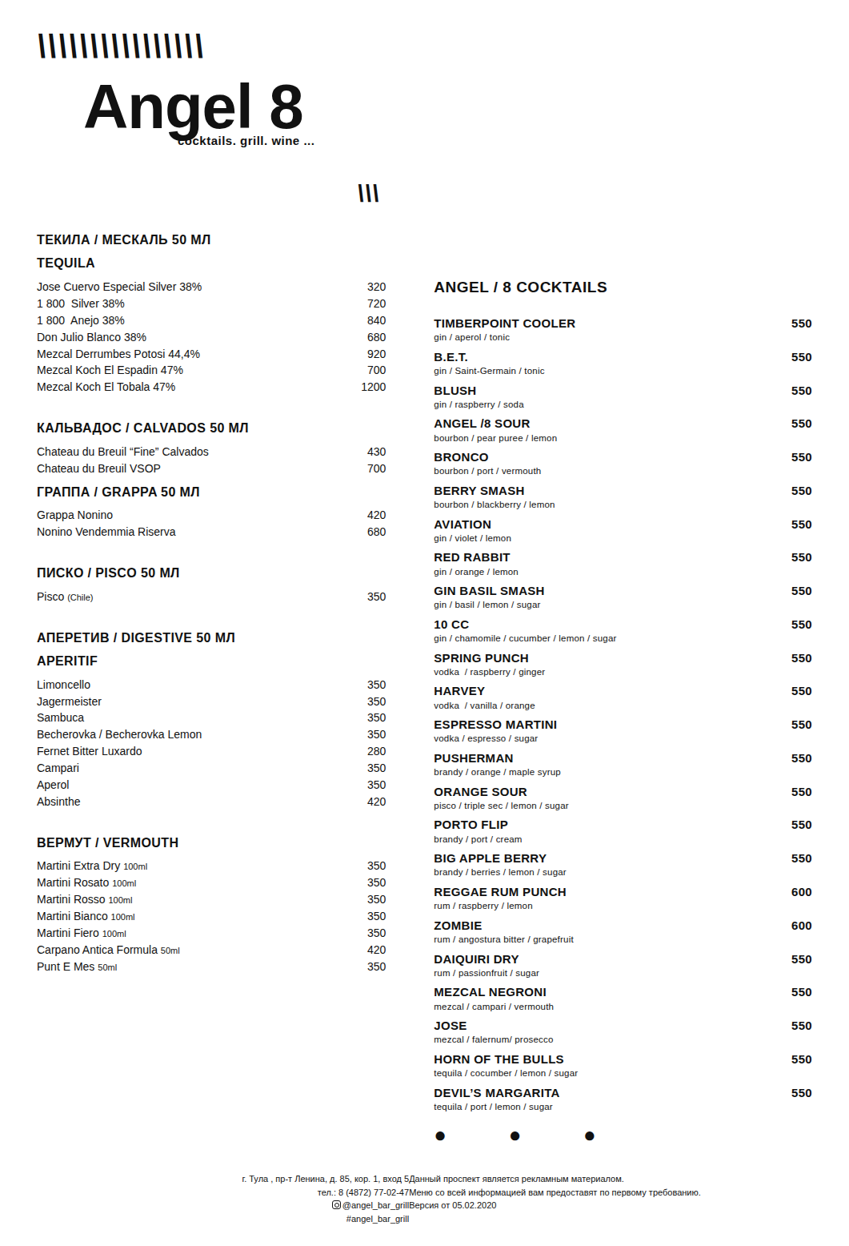\\\\\\\\\\\\\\\\
Angel 8
cocktails. grill. wine ...
\\\
ТЕКИЛА / МЕСКАЛЬ 50 МЛ
TEQUILA
Jose Cuervo Especial Silver 38% 320
1 800 Silver 38% 720
1 800 Anejo 38% 840
Don Julio Blanco 38% 680
Mezcal Derrumbes Potosi 44,4% 920
Mezcal Koch El Espadin 47% 700
Mezcal Koch El Tobala 47% 1200
КАЛЬВАДОС / CALVADOS 50 МЛ
Chateau du Breuil “Fine” Calvados 430
Chateau du Breuil VSOP 700
ГРАППА / GRAPPA 50 МЛ
Grappa Nonino 420
Nonino Vendemmia Riserva 680
ПИСКО / PISCO 50 МЛ
Pisco (Chile) 350
АПЕРЕТИВ / DIGESTIVE 50 МЛ
APERITIF
Limoncello 350
Jagermeister 350
Sambuca 350
Becherovka / Becherovka Lemon 350
Fernet Bitter Luxardo 280
Campari 350
Aperol 350
Absinthe 420
ВЕРМУТ / VERMOUTH
Martini Extra Dry 100ml 350
Martini Rosato 100ml 350
Martini Rosso 100ml 350
Martini Bianco 100ml 350
Martini Fiero 100ml 350
Carpano Antica Formula 50ml 420
Punt E Mes 50ml 350
ANGEL / 8 COCKTAILS
TIMBERPOINT COOLER 550
gin / aperol / tonic
B.E.T. 550
gin / Saint-Germain / tonic
BLUSH 550
gin / raspberry / soda
ANGEL /8 SOUR 550
bourbon / pear puree / lemon
BRONCO 550
bourbon / port / vermouth
BERRY SMASH 550
bourbon / blackberry / lemon
AVIATION 550
gin / violet / lemon
RED RABBIT 550
gin / orange / lemon
GIN BASIL SMASH 550
gin / basil / lemon / sugar
10 CC 550
gin / chamomile / cucumber / lemon / sugar
SPRING PUNCH 550
vodka / raspberry / ginger
HARVEY 550
vodka / vanilla / orange
ESPRESSO MARTINI 550
vodka / espresso / sugar
PUSHERMAN 550
brandy / orange / maple syrup
ORANGE SOUR 550
pisco / triple sec / lemon / sugar
PORTO FLIP 550
brandy / port / cream
BIG APPLE BERRY 550
brandy / berries / lemon / sugar
REGGAE RUM PUNCH 600
rum / raspberry / lemon
ZOMBIE 600
rum / angostura bitter / grapefruit
DAIQUIRI DRY 550
rum / passionfruit / sugar
MEZCAL NEGRONI 550
mezcal / campari / vermouth
JOSE 550
mezcal / falernum/ prosecco
HORN OF THE BULLS 550
tequila / cocumber / lemon / sugar
DEVIL’S MARGARITA 550
tequila / port / lemon / sugar
● ● ●
г. Тула , пр-т Ленина, д. 85, кор. 1, вход 5
тел.: 8 (4872) 77-02-47
@angel_bar_grill
#angel_bar_grill
Данный проспект является рекламным материалом.
Меню со всей информацией вам предоставят по первому требованию.
Версия от 05.02.2020